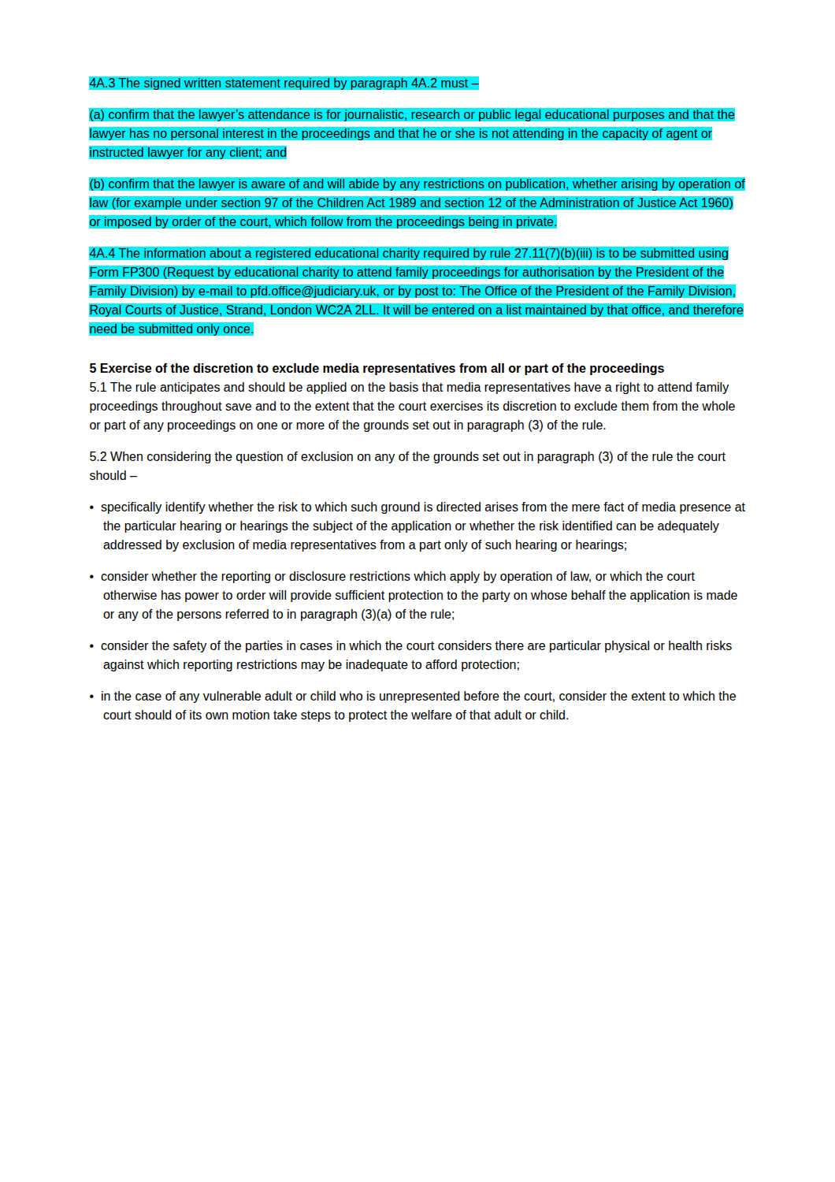4A.3 The signed written statement required by paragraph 4A.2 must –
(a) confirm that the lawyer’s attendance is for journalistic, research or public legal educational purposes and that the lawyer has no personal interest in the proceedings and that he or she is not attending in the capacity of agent or instructed lawyer for any client; and
(b) confirm that the lawyer is aware of and will abide by any restrictions on publication, whether arising by operation of law (for example under section 97 of the Children Act 1989 and section 12 of the Administration of Justice Act 1960) or imposed by order of the court, which follow from the proceedings being in private.
4A.4 The information about a registered educational charity required by rule 27.11(7)(b)(iii) is to be submitted using Form FP300 (Request by educational charity to attend family proceedings for authorisation by the President of the Family Division) by e-mail to pfd.office@judiciary.uk, or by post to: The Office of the President of the Family Division, Royal Courts of Justice, Strand, London WC2A 2LL. It will be entered on a list maintained by that office, and therefore need be submitted only once.
5 Exercise of the discretion to exclude media representatives from all or part of the proceedings
5.1 The rule anticipates and should be applied on the basis that media representatives have a right to attend family proceedings throughout save and to the extent that the court exercises its discretion to exclude them from the whole or part of any proceedings on one or more of the grounds set out in paragraph (3) of the rule.
5.2 When considering the question of exclusion on any of the grounds set out in paragraph (3) of the rule the court should –
specifically identify whether the risk to which such ground is directed arises from the mere fact of media presence at the particular hearing or hearings the subject of the application or whether the risk identified can be adequately addressed by exclusion of media representatives from a part only of such hearing or hearings;
consider whether the reporting or disclosure restrictions which apply by operation of law, or which the court otherwise has power to order will provide sufficient protection to the party on whose behalf the application is made or any of the persons referred to in paragraph (3)(a) of the rule;
consider the safety of the parties in cases in which the court considers there are particular physical or health risks against which reporting restrictions may be inadequate to afford protection;
in the case of any vulnerable adult or child who is unrepresented before the court, consider the extent to which the court should of its own motion take steps to protect the welfare of that adult or child.